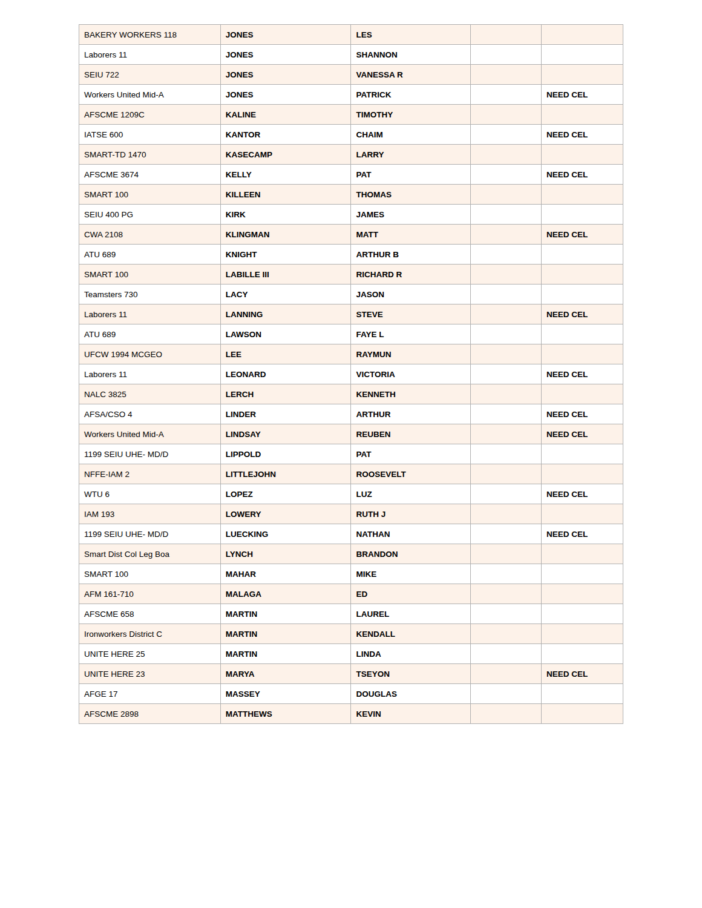| BAKERY WORKERS 118 | JONES | LES | | |
| Laborers 11 | JONES | SHANNON | | |
| SEIU 722 | JONES | VANESSA R | | |
| Workers United Mid-A | JONES | PATRICK | | NEED CEL |
| AFSCME 1209C | KALINE | TIMOTHY | | |
| IATSE 600 | KANTOR | CHAIM | | NEED CEL |
| SMART-TD 1470 | KASECAMP | LARRY | | |
| AFSCME 3674 | KELLY | PAT | | NEED CEL |
| SMART 100 | KILLEEN | THOMAS | | |
| SEIU 400 PG | KIRK | JAMES | | |
| CWA 2108 | KLINGMAN | MATT | | NEED CEL |
| ATU 689 | KNIGHT | ARTHUR B | | |
| SMART 100 | LABILLE III | RICHARD R | | |
| Teamsters 730 | LACY | JASON | | |
| Laborers 11 | LANNING | STEVE | | NEED CEL |
| ATU 689 | LAWSON | FAYE L | | |
| UFCW 1994 MCGEO | LEE | RAYMUN | | |
| Laborers 11 | LEONARD | VICTORIA | | NEED CEL |
| NALC 3825 | LERCH | KENNETH | | |
| AFSA/CSO 4 | LINDER | ARTHUR | | NEED CEL |
| Workers United Mid-A | LINDSAY | REUBEN | | NEED CEL |
| 1199 SEIU UHE- MD/D | LIPPOLD | PAT | | |
| NFFE-IAM 2 | LITTLEJOHN | ROOSEVELT | | |
| WTU 6 | LOPEZ | LUZ | | NEED CEL |
| IAM 193 | LOWERY | RUTH J | | |
| 1199 SEIU UHE- MD/D | LUECKING | NATHAN | | NEED CEL |
| Smart Dist Col Leg Boa | LYNCH | BRANDON | | |
| SMART 100 | MAHAR | MIKE | | |
| AFM 161-710 | MALAGA | ED | | |
| AFSCME 658 | MARTIN | LAUREL | | |
| Ironworkers District C | MARTIN | KENDALL | | |
| UNITE HERE 25 | MARTIN | LINDA | | |
| UNITE HERE 23 | MARYA | TSEYON | | NEED CEL |
| AFGE 17 | MASSEY | DOUGLAS | | |
| AFSCME 2898 | MATTHEWS | KEVIN | | |